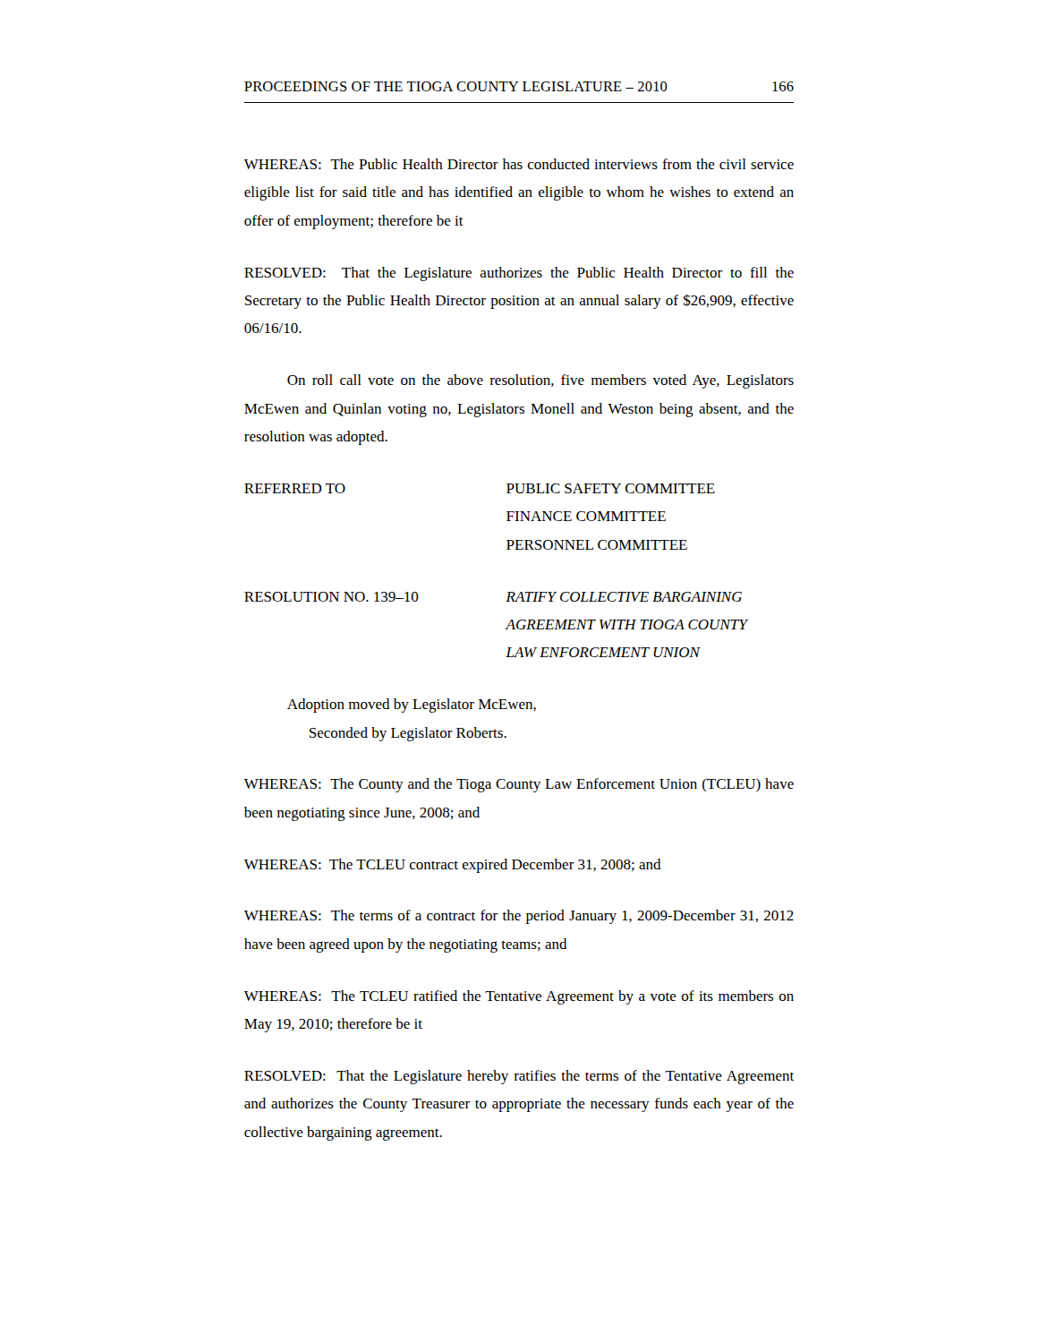Proceedings of the Tioga County Legislature – 2010 166
WHEREAS: The Public Health Director has conducted interviews from the civil service eligible list for said title and has identified an eligible to whom he wishes to extend an offer of employment; therefore be it
RESOLVED: That the Legislature authorizes the Public Health Director to fill the Secretary to the Public Health Director position at an annual salary of $26,909, effective 06/16/10.
On roll call vote on the above resolution, five members voted Aye, Legislators McEwen and Quinlan voting no, Legislators Monell and Weston being absent, and the resolution was adopted.
REFERRED TO
PUBLIC SAFETY COMMITTEE
FINANCE COMMITTEE
PERSONNEL COMMITTEE
RESOLUTION NO. 139–10
RATIFY COLLECTIVE BARGAINING
AGREEMENT WITH TIOGA COUNTY
LAW ENFORCEMENT UNION
Adoption moved by Legislator McEwen,
Seconded by Legislator Roberts.
WHEREAS: The County and the Tioga County Law Enforcement Union (TCLEU) have been negotiating since June, 2008; and
WHEREAS: The TCLEU contract expired December 31, 2008; and
WHEREAS: The terms of a contract for the period January 1, 2009-December 31, 2012 have been agreed upon by the negotiating teams; and
WHEREAS: The TCLEU ratified the Tentative Agreement by a vote of its members on May 19, 2010; therefore be it
RESOLVED: That the Legislature hereby ratifies the terms of the Tentative Agreement and authorizes the County Treasurer to appropriate the necessary funds each year of the collective bargaining agreement.